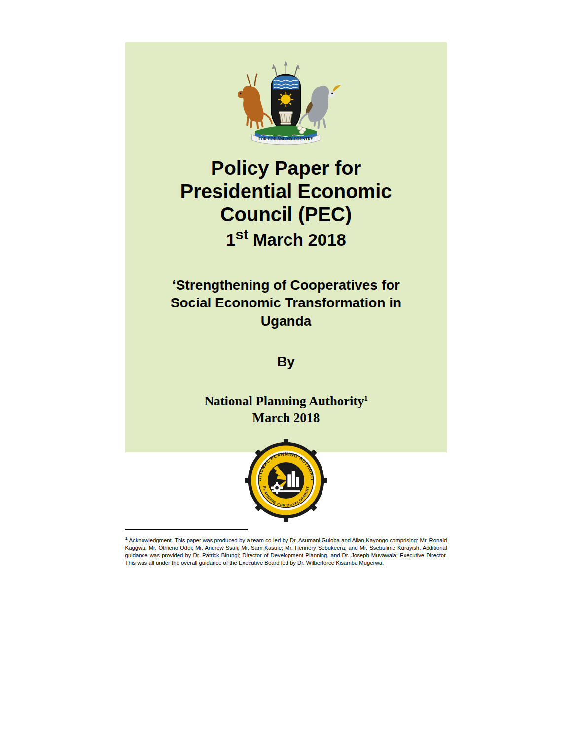FOR GOD AND MY COUNTRY
Policy Paper for
Presidential Economic Council (PEC)
1st March 2018
‘Strengthening of Cooperatives for Social Economic Transformation in Uganda
By
National Planning Authority1 March 2018
NATIONAL PLANNING AUTHORITY PLANNING FOR DEVELOPMENT
1 Acknowledgment. This paper was produced by a team co-led by Dr. Asumani Guloba and Allan Kayongo comprising: Mr. Ronald Kaggwa; Mr. Othieno Odoi; Mr. Andrew Ssali; Mr. Sam Kasule; Mr. Hennery Sebukeera; and Mr. Ssebulime Kurayish. Additional guidance was provided by Dr. Patrick Birungi; Director of Development Planning, and Dr. Joseph Muvawala; Executive Director. This was all under the overall guidance of the Executive Board led by Dr. Wilberforce Kisamba Mugerwa.